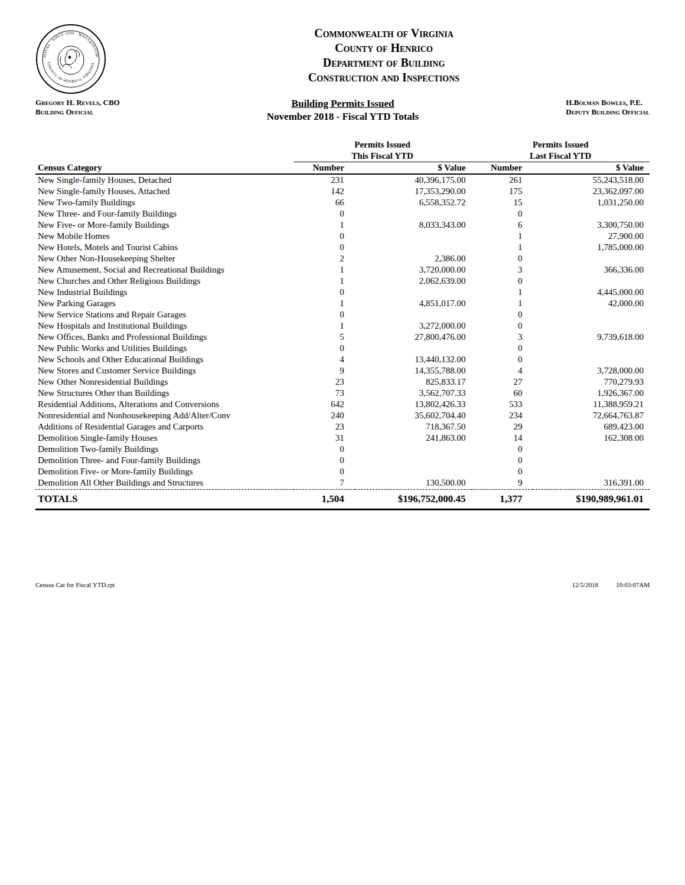CIVITAS · SINCE 1634 · MANAKINTOWN COUNTY OF HENRICO, VIRGINIA
Commonwealth of Virginia
County of Henrico
Department of Building
Construction and Inspections
Gregory H. Revels, CBO
Building Official
Building Permits Issued
November 2018 - Fiscal YTD Totals
H.Bolman Bowles, P.E.
Deputy Building Official
| | Permits Issued | Permits Issued |
| --- | --- | --- |
| | This Fiscal YTD | Last Fiscal YTD |
| Census Category | Number | $ Value | Number | $ Value |
| New Single-family Houses, Detached | 231 | 40,396,175.00 | 261 | 55,243,518.00 |
| New Single-family Houses, Attached | 142 | 17,353,290.00 | 175 | 23,362,097.00 |
| New Two-family Buildings | 66 | 6,558,352.72 | 15 | 1,031,250.00 |
| New Three- and Four-family Buildings | 0 | | 0 | |
| New Five- or More-family Buildings | 1 | 8,033,343.00 | 6 | 3,300,750.00 |
| New Mobile Homes | 0 | | 1 | 27,900.00 |
| New Hotels, Motels and Tourist Cabins | 0 | | 1 | 1,785,000.00 |
| New Other Non-Housekeeping Shelter | 2 | 2,386.00 | 0 | |
| New Amusement, Social and Recreational Buildings | 1 | 3,720,000.00 | 3 | 366,336.00 |
| New Churches and Other Religious Buildings | 1 | 2,062,639.00 | 0 | |
| New Industrial Buildings | 0 | | 1 | 4,445,000.00 |
| New Parking Garages | 1 | 4,851,017.00 | 1 | 42,000.00 |
| New Service Stations and Repair Garages | 0 | | 0 | |
| New Hospitals and Institutional Buildings | 1 | 3,272,000.00 | 0 | |
| New Offices, Banks and Professional Buildings | 5 | 27,800,476.00 | 3 | 9,739,618.00 |
| New Public Works and Utilities Buildings | 0 | | 0 | |
| New Schools and Other Educational Buildings | 4 | 13,440,132.00 | 0 | |
| New Stores and Customer Service Buildings | 9 | 14,355,788.00 | 4 | 3,728,000.00 |
| New Other Nonresidential Buildings | 23 | 825,833.17 | 27 | 770,279.93 |
| New Structures Other than Buildings | 73 | 3,562,707.33 | 60 | 1,926,367.00 |
| Residential Additions, Alterations and Conversions | 642 | 13,802,426.33 | 533 | 11,388,959.21 |
| Nonresidential and Nonhousekeeping Add/Alter/Conv | 240 | 35,602,704.40 | 234 | 72,664,763.87 |
| Additions of Residential Garages and Carports | 23 | 718,367.50 | 29 | 689,423.00 |
| Demolition Single-family Houses | 31 | 241,863.00 | 14 | 162,308.00 |
| Demolition Two-family Buildings | 0 | | 0 | |
| Demolition Three- and Four-family Buildings | 0 | | 0 | |
| Demolition Five- or More-family Buildings | 0 | | 0 | |
| Demolition All Other Buildings and Structures | 7 | 130,500.00 | 9 | 316,391.00 |
| TOTALS | 1,504 | $196,752,000.45 | 1,377 | $190,989,961.01 |
Census Cat for Fiscal YTD.rpt
12/5/201810:03:07AM